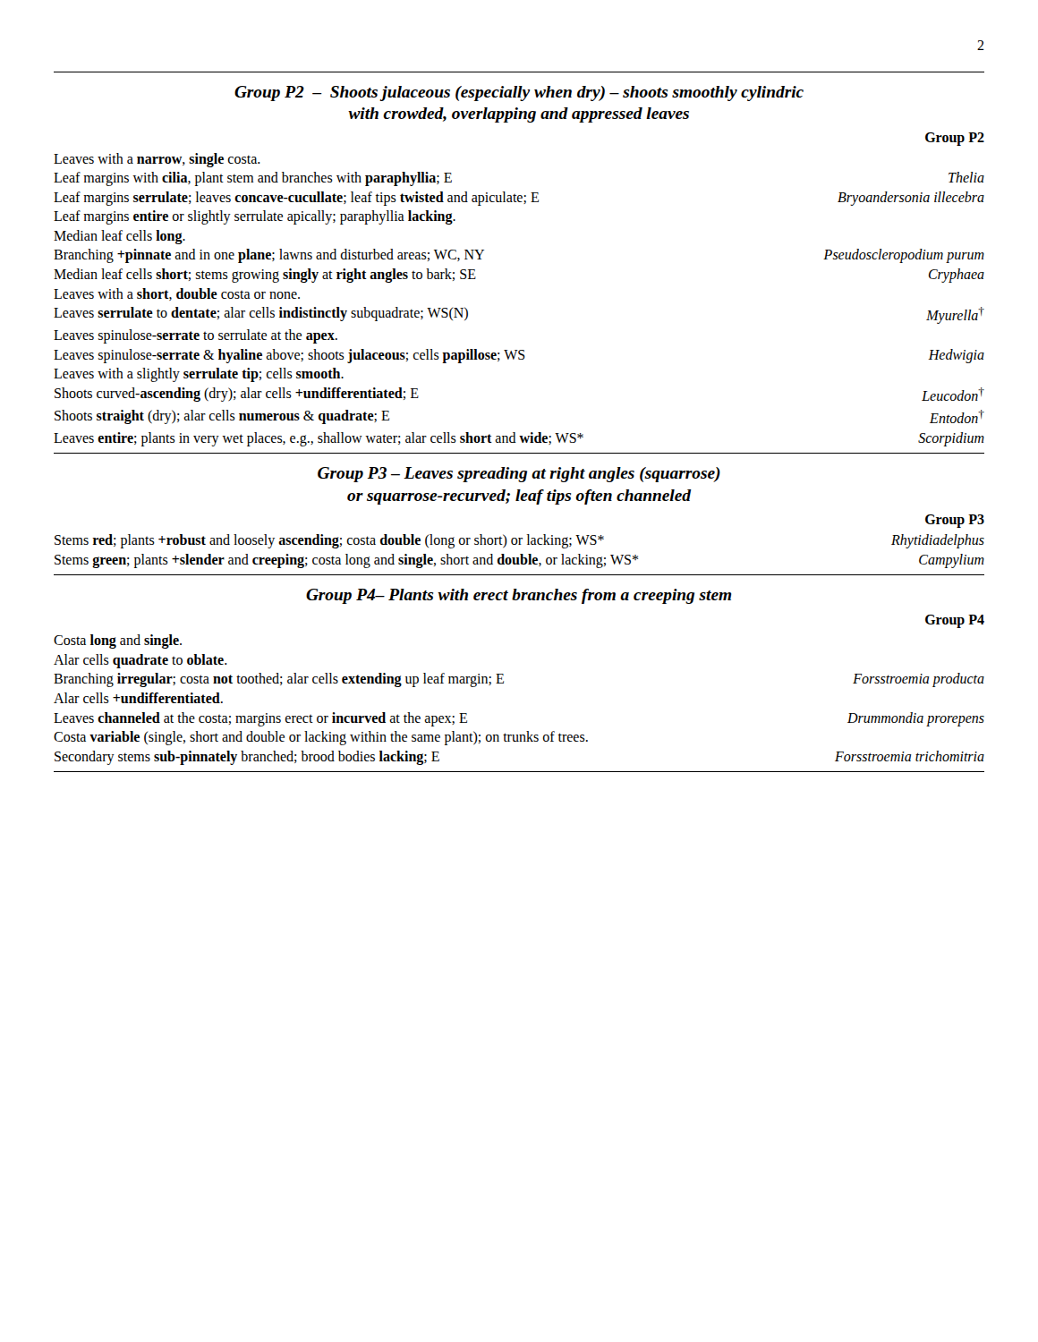2
Group P2 – Shoots julaceous (especially when dry) – shoots smoothly cylindric
with crowded, overlapping and appressed leaves
Group P2
| Leaves with a narrow , single costa. | |
| Leaf margins with cilia , plant stem and branches with paraphyllia ; E | Thelia |
| Leaf margins serrulate ; leaves concave - cucullate ; leaf tips twisted and apiculate; E | Bryoandersonia illecebra |
| Leaf margins entire or slightly serrulate apically; paraphyllia lacking . | |
| Median leaf cells long . | |
| Branching +pinnate and in one plane ; lawns and disturbed areas; WC, NY | Pseudoscleropodium purum |
| Median leaf cells short ; stems growing singly at right angles to bark; SE | Cryphaea |
| Leaves with a short , double costa or none. | |
| Leaves serrulate to dentate ; alar cells indistinctly subquadrate; WS(N) | Myurella † |
| Leaves spinulose- serrate to serrulate at the apex . | |
| Leaves spinulose- serrate & hyaline above; shoots julaceous ; cells papillose ; WS | Hedwigia |
| Leaves with a slightly serrulate tip ; cells smooth . | |
| Shoots curved- ascending (dry); alar cells +undifferentiated ; E | Leucodon † |
| Shoots straight (dry); alar cells numerous & quadrate ; E | Entodon † |
| Leaves entire ; plants in very wet places, e.g., shallow water; alar cells short and wide ; WS* | Scorpidium |
Group P3 – Leaves spreading at right angles (squarrose)
or squarrose-recurved; leaf tips often channeled
Group P3
| Stems red ; plants +robust and loosely ascending ; costa double (long or short) or lacking; WS* | Rhytidiadelphus |
| Stems green ; plants +slender and creeping ; costa long and single , short and double , or lacking; WS* | Campylium |
Group P4– Plants with erect branches from a creeping stem
Group P4
| Costa long and single . | |
| Alar cells quadrate to oblate . | |
| Branching irregular ; costa not toothed; alar cells extending up leaf margin; E | Forsstroemia producta |
| Alar cells +undifferentiated . | |
| Leaves channeled at the costa; margins erect or incurved at the apex; E | Drummondia prorepens |
| Costa variable (single, short and double or lacking within the same plant); on trunks of trees. | |
| Secondary stems sub-pinnately branched; brood bodies lacking ; E | Forsstroemia trichomitria |